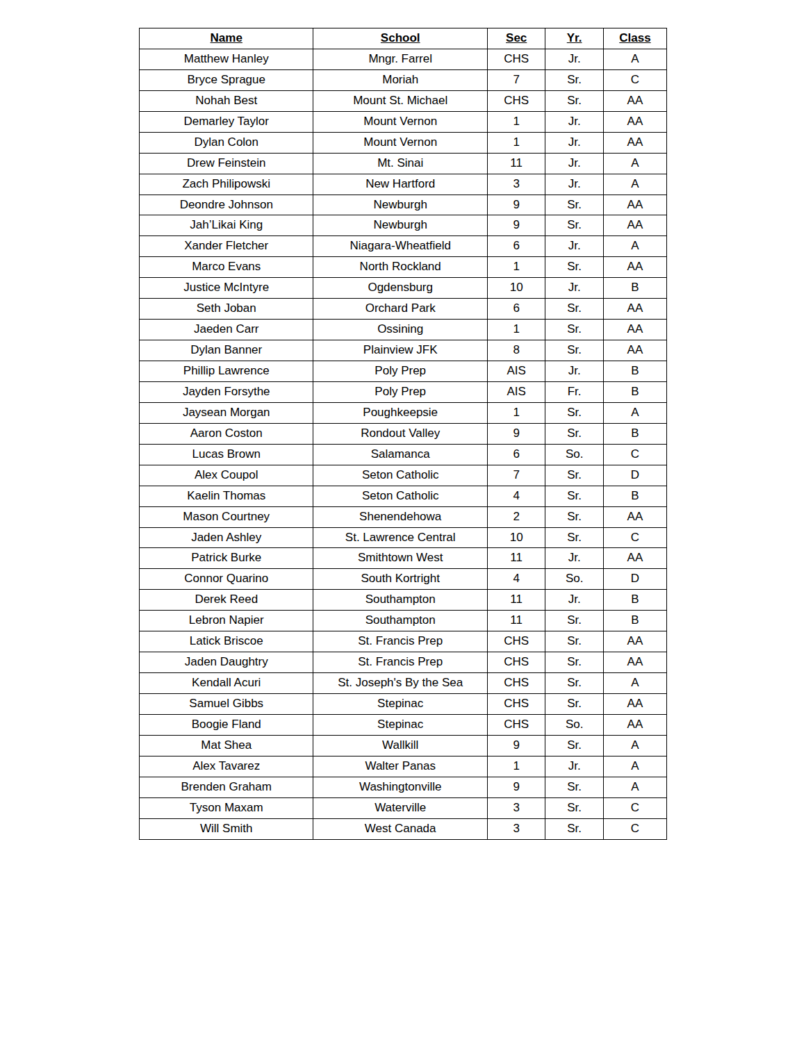| Name | School | Sec | Yr. | Class |
| --- | --- | --- | --- | --- |
| Matthew Hanley | Mngr. Farrel | CHS | Jr. | A |
| Bryce Sprague | Moriah | 7 | Sr. | C |
| Nohah Best | Mount St. Michael | CHS | Sr. | AA |
| Demarley Taylor | Mount Vernon | 1 | Jr. | AA |
| Dylan Colon | Mount Vernon | 1 | Jr. | AA |
| Drew Feinstein | Mt. Sinai | 11 | Jr. | A |
| Zach Philipowski | New Hartford | 3 | Jr. | A |
| Deondre Johnson | Newburgh | 9 | Sr. | AA |
| Jah’Likai King | Newburgh | 9 | Sr. | AA |
| Xander Fletcher | Niagara-Wheatfield | 6 | Jr. | A |
| Marco Evans | North Rockland | 1 | Sr. | AA |
| Justice McIntyre | Ogdensburg | 10 | Jr. | B |
| Seth Joban | Orchard Park | 6 | Sr. | AA |
| Jaeden Carr | Ossining | 1 | Sr. | AA |
| Dylan Banner | Plainview JFK | 8 | Sr. | AA |
| Phillip Lawrence | Poly Prep | AIS | Jr. | B |
| Jayden Forsythe | Poly Prep | AIS | Fr. | B |
| Jaysean Morgan | Poughkeepsie | 1 | Sr. | A |
| Aaron Coston | Rondout Valley | 9 | Sr. | B |
| Lucas Brown | Salamanca | 6 | So. | C |
| Alex Coupol | Seton Catholic | 7 | Sr. | D |
| Kaelin Thomas | Seton Catholic | 4 | Sr. | B |
| Mason Courtney | Shenendehowa | 2 | Sr. | AA |
| Jaden Ashley | St. Lawrence Central | 10 | Sr. | C |
| Patrick Burke | Smithtown West | 11 | Jr. | AA |
| Connor Quarino | South Kortright | 4 | So. | D |
| Derek Reed | Southampton | 11 | Jr. | B |
| Lebron Napier | Southampton | 11 | Sr. | B |
| Latick Briscoe | St. Francis Prep | CHS | Sr. | AA |
| Jaden Daughtry | St. Francis Prep | CHS | Sr. | AA |
| Kendall Acuri | St. Joseph's By the Sea | CHS | Sr. | A |
| Samuel Gibbs | Stepinac | CHS | Sr. | AA |
| Boogie Fland | Stepinac | CHS | So. | AA |
| Mat Shea | Wallkill | 9 | Sr. | A |
| Alex Tavarez | Walter Panas | 1 | Jr. | A |
| Brenden Graham | Washingtonville | 9 | Sr. | A |
| Tyson Maxam | Waterville | 3 | Sr. | C |
| Will Smith | West Canada | 3 | Sr. | C |